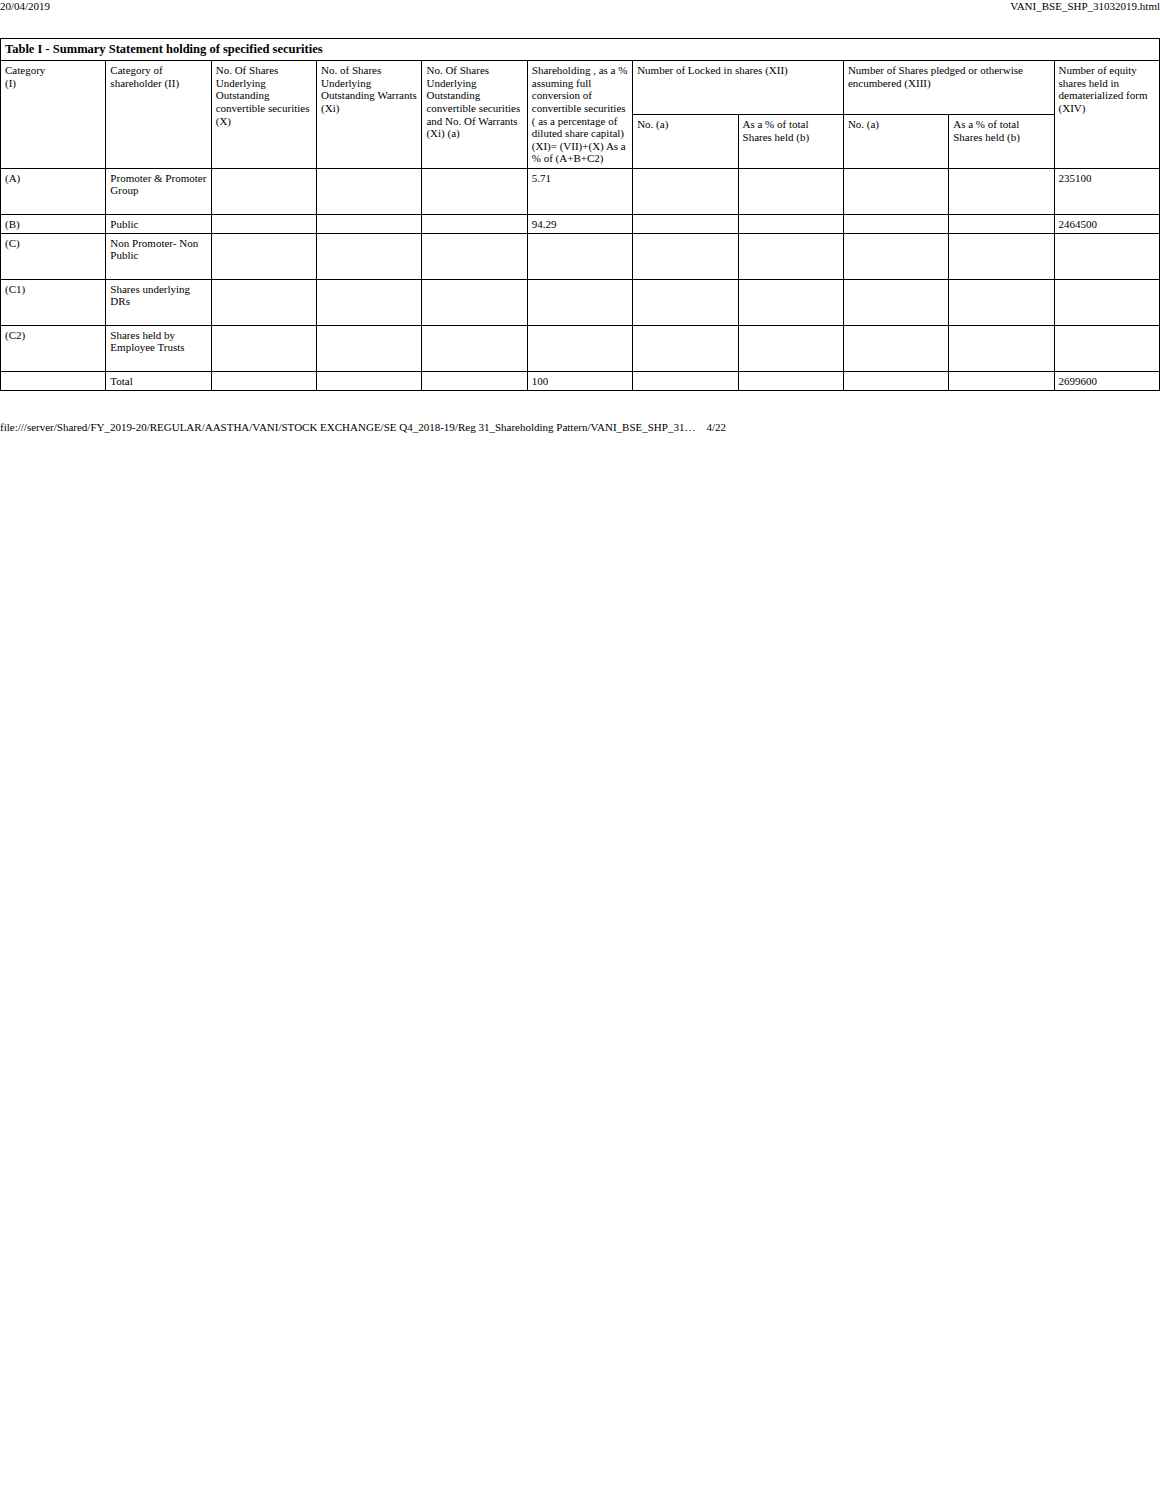20/04/2019
VANI_BSE_SHP_31032019.html
| Table I - Summary Statement holding of specified securities |
| Category (I) | Category of shareholder (II) | No. Of Shares Underlying Outstanding convertible securities (X) | No. of Shares Underlying Outstanding Warrants (Xi) | No. Of Shares Underlying Outstanding convertible securities and No. Of Warrants (Xi) (a) | Shareholding , as a % assuming full conversion of convertible securities ( as a percentage of diluted share capital) (XI)= (VII)+(X) As a % of (A+B+C2) | Number of Locked in shares (XII) | Number of Shares pledged or otherwise encumbered (XIII) | Number of equity shares held in dematerialized form (XIV) |
| No. (a) | As a % of total Shares held (b) | No. (a) | As a % of total Shares held (b) |
| (A) | Promoter & Promoter Group | | | | 5.71 | | | | | 235100 |
| (B) | Public | | | | 94.29 | | | | | 2464500 |
| (C) | Non Promoter- Non Public | | | | | | | | | |
| (C1) | Shares underlying DRs | | | | | | | | | |
| (C2) | Shares held by Employee Trusts | | | | | | | | | |
| | Total | | | | 100 | | | | | 2699600 |
file:///server/Shared/FY_2019-20/REGULAR/AASTHA/VANI/STOCK EXCHANGE/SE Q4_2018-19/Reg 31_Shareholding Pattern/VANI_BSE_SHP_31… 4/22